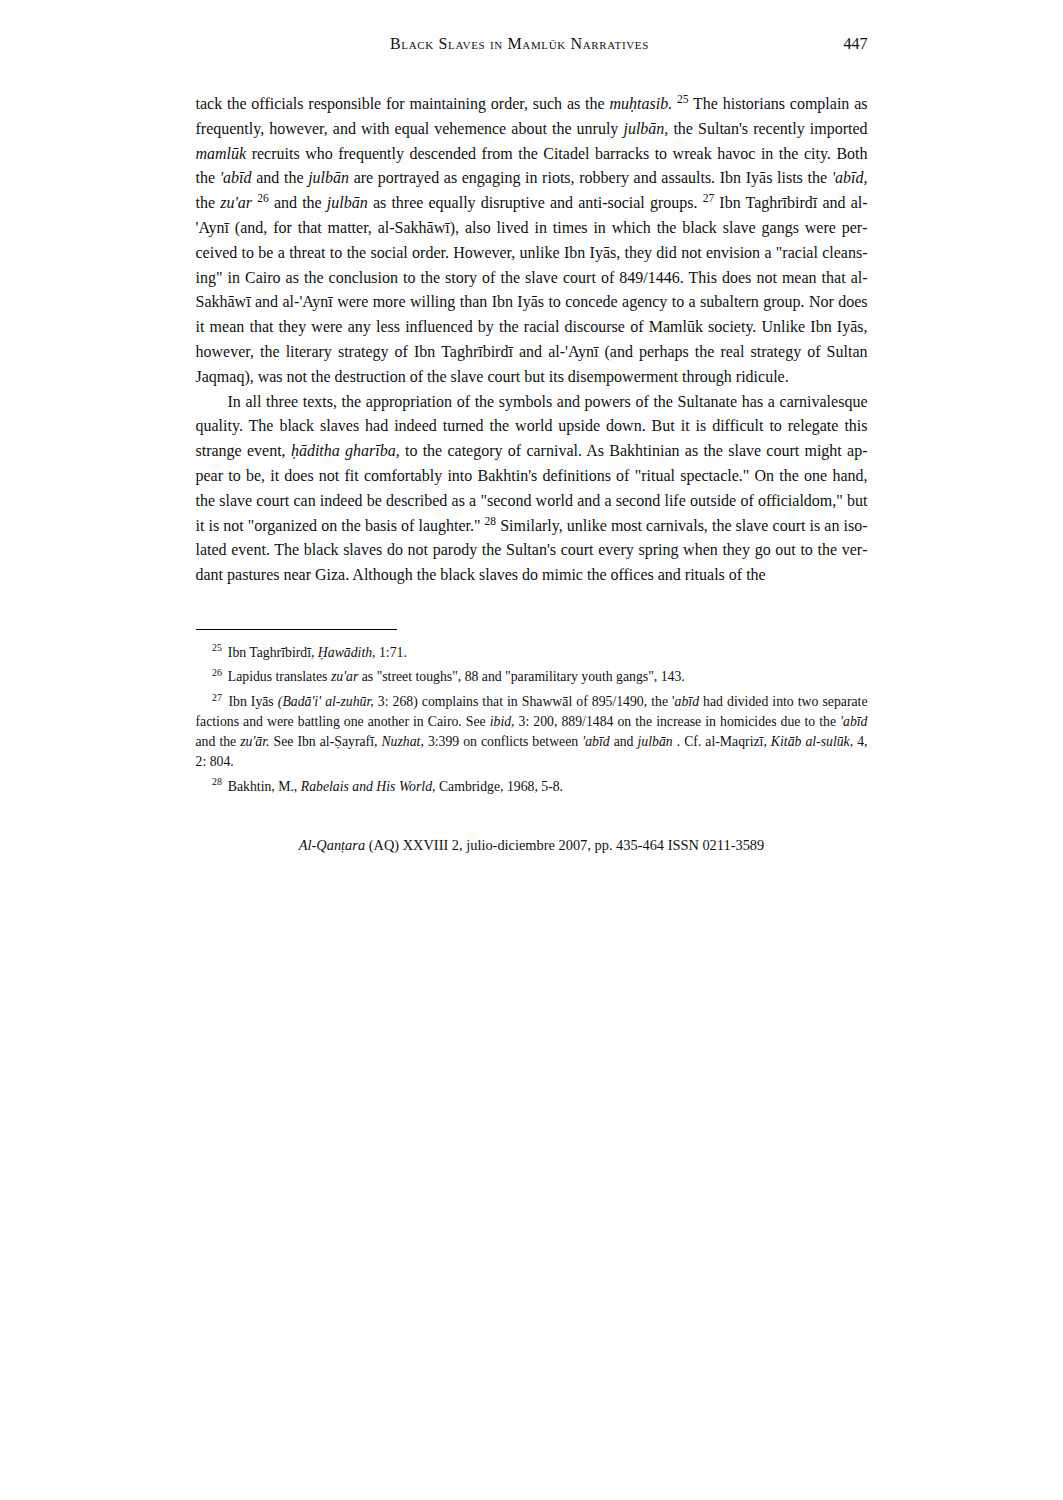Black Slaves in Mamlūk Narratives 447
tack the officials responsible for maintaining order, such as the muḥtasib. 25 The historians complain as frequently, however, and with equal vehemence about the unruly julbān, the Sultan's recently imported mamlūk recruits who frequently descended from the Citadel barracks to wreak havoc in the city. Both the 'abīd and the julbān are portrayed as engaging in riots, robbery and assaults. Ibn Iyās lists the 'abīd, the zu'ar 26 and the julbān as three equally disruptive and anti-social groups. 27 Ibn Taghrībirdī and al-'Aynī (and, for that matter, al-Sakhāwī), also lived in times in which the black slave gangs were perceived to be a threat to the social order. However, unlike Ibn Iyās, they did not envision a "racial cleansing" in Cairo as the conclusion to the story of the slave court of 849/1446. This does not mean that al-Sakhāwī and al-'Aynī were more willing than Ibn Iyās to concede agency to a subaltern group. Nor does it mean that they were any less influenced by the racial discourse of Mamlūk society. Unlike Ibn Iyās, however, the literary strategy of Ibn Taghrībirdī and al-'Aynī (and perhaps the real strategy of Sultan Jaqmaq), was not the destruction of the slave court but its disempowerment through ridicule.
In all three texts, the appropriation of the symbols and powers of the Sultanate has a carnivalesque quality. The black slaves had indeed turned the world upside down. But it is difficult to relegate this strange event, ḥāditha gharība, to the category of carnival. As Bakhtinian as the slave court might appear to be, it does not fit comfortably into Bakhtin's definitions of "ritual spectacle." On the one hand, the slave court can indeed be described as a "second world and a second life outside of officialdom," but it is not "organized on the basis of laughter." 28 Similarly, unlike most carnivals, the slave court is an isolated event. The black slaves do not parody the Sultan's court every spring when they go out to the verdant pastures near Giza. Although the black slaves do mimic the offices and rituals of the
25 Ibn Taghrībirdī, Ḥawādith, 1:71.
26 Lapidus translates zu'ar as "street toughs", 88 and "paramilitary youth gangs", 143.
27 Ibn Iyās (Badā'i' al-zuhūr, 3: 268) complains that in Shawwāl of 895/1490, the 'abīd had divided into two separate factions and were battling one another in Cairo. See ibid, 3: 200, 889/1484 on the increase in homicides due to the 'abīd and the zu'ār. See Ibn al-Ṣayrafī, Nuzhat, 3:399 on conflicts between 'abīd and julbān . Cf. al-Maqrizī, Kitāb al-sulūk, 4, 2: 804.
28 Bakhtin, M., Rabelais and His World, Cambridge, 1968, 5-8.
Al-Qanṭara (AQ) XXVIII 2, julio-diciembre 2007, pp. 435-464 ISSN 0211-3589